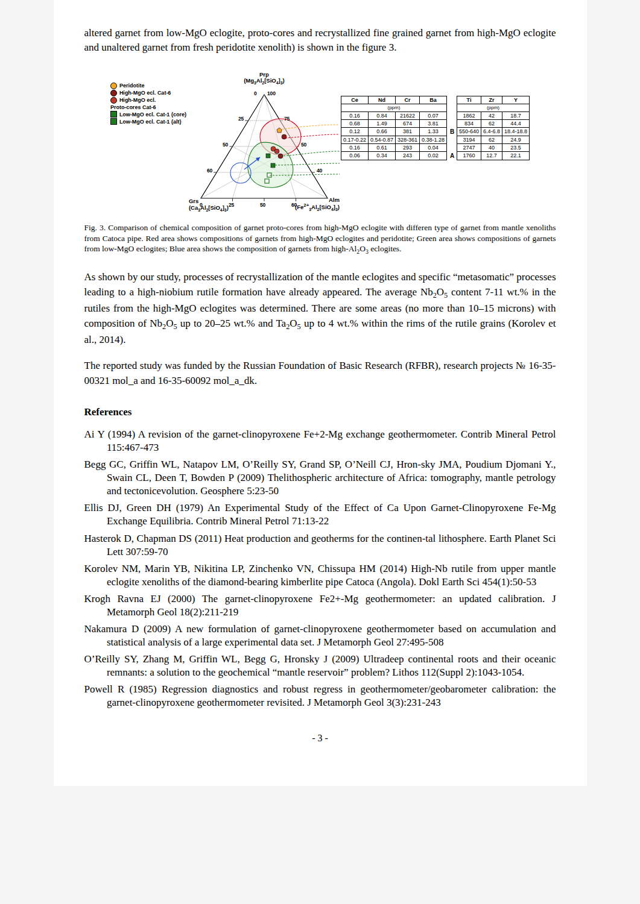altered garnet from low-MgO eclogite, proto-cores and recrystallized fine grained garnet from high-MgO eclogite and unaltered garnet from fresh peridotite xenolith) is shown in the figure 3.
Peridotite
High-MgO ecl. Cat-6
High-MgO ecl.
Proto-cores Cat-6
Low-MgO ecl. Cat-1 (core)
Low-MgO ecl. Cat-1 (alt)
Prp
(Mg3Al2[SiO4]3)
Grs
(Ca3Al2[SiO4]3)
Alm
(Fe2+3Al2[SiO4]3)
0 100 25 75 50 50 60 40 0 25 50 60
| Ce | Nd | Cr | Ba | | Ti | Zr | Y |
| (ppm) | | (ppm) |
| 0.16 | 0.84 | 21622 | 0.07 | | 1862 | 42 | 18.7 |
| 0.68 | 1.49 | 674 | 3.81 | | 834 | 62 | 44.4 |
| 0.12 | 0.66 | 381 | 1.33 | B | 550-640 | 6.4-6.8 | 18.4-18.8 |
| 0.17-0.22 | 0.54-0.87 | 328-361 | 0.38-1.28 | | 3194 | 62 | 24.9 |
| 0.16 | 0.61 | 293 | 0.04 | | 2747 | 40 | 23.5 |
| 0.06 | 0.34 | 243 | 0.02 | A | 1760 | 12.7 | 22.1 |
Fig. 3. Comparison of chemical composition of garnet proto-cores from high-MgO eclogite with differen type of garnet from mantle xenoliths from Catoca pipe. Red area shows compositions of garnets from high-MgO eclogites and peridotite; Green area shows compositions of garnets from low-MgO eclogites; Blue area shows the composition of garnets from high-Al2O3 eclogites.
As shown by our study, processes of recrystallization of the mantle eclogites and specific “metasomatic” processes leading to a high-niobium rutile formation have already appeared. The average Nb2O5 content 7-11 wt.% in the rutiles from the high-MgO eclogites was determined. There are some areas (no more than 10–15 microns) with composition of Nb2O5 up to 20–25 wt.% and Ta2O5 up to 4 wt.% within the rims of the rutile grains (Korolev et al., 2014).
The reported study was funded by the Russian Foundation of Basic Research (RFBR), research projects № 16-35-00321 mol_a and 16-35-60092 mol_a_dk.
References
Ai Y (1994) A revision of the garnet-clinopyroxene Fe+2-Mg exchange geothermometer. Contrib Mineral Petrol 115:467-473
Begg GC, Griffin WL, Natapov LM, O’Reilly SY, Grand SP, O’Neill CJ, Hron-sky JMA, Poudium Djomani Y., Swain CL, Deen T, Bowden P (2009) Thelithospheric architecture of Africa: tomography, mantle petrology and tectonicevolution. Geosphere 5:23-50
Ellis DJ, Green DH (1979) An Experimental Study of the Effect of Ca Upon Garnet-Clinopyroxene Fe-Mg Exchange Equilibria. Contrib Mineral Petrol 71:13-22
Hasterok D, Chapman DS (2011) Heat production and geotherms for the continen-tal lithosphere. Earth Planet Sci Lett 307:59-70
Korolev NM, Marin YB, Nikitina LP, Zinchenko VN, Chissupa HM (2014) High-Nb rutile from upper mantle eclogite xenoliths of the diamond-bearing kimberlite pipe Catoca (Angola). Dokl Earth Sci 454(1):50-53
Krogh Ravna EJ (2000) The garnet-clinopyroxene Fe2+-Mg geothermometer: an updated calibration. J Metamorph Geol 18(2):211-219
Nakamura D (2009) A new formulation of garnet-clinopyroxene geothermometer based on accumulation and statistical analysis of a large experimental data set. J Metamorph Geol 27:495-508
O’Reilly SY, Zhang M, Griffin WL, Begg G, Hronsky J (2009) Ultradeep continental roots and their oceanic remnants: a solution to the geochemical “mantle reservoir” problem? Lithos 112(Suppl 2):1043-1054.
Powell R (1985) Regression diagnostics and robust regress in geothermometer/geobarometer calibration: the garnet-clinopyroxene geothermometer revisited. J Metamorph Geol 3(3):231-243
- 3 -